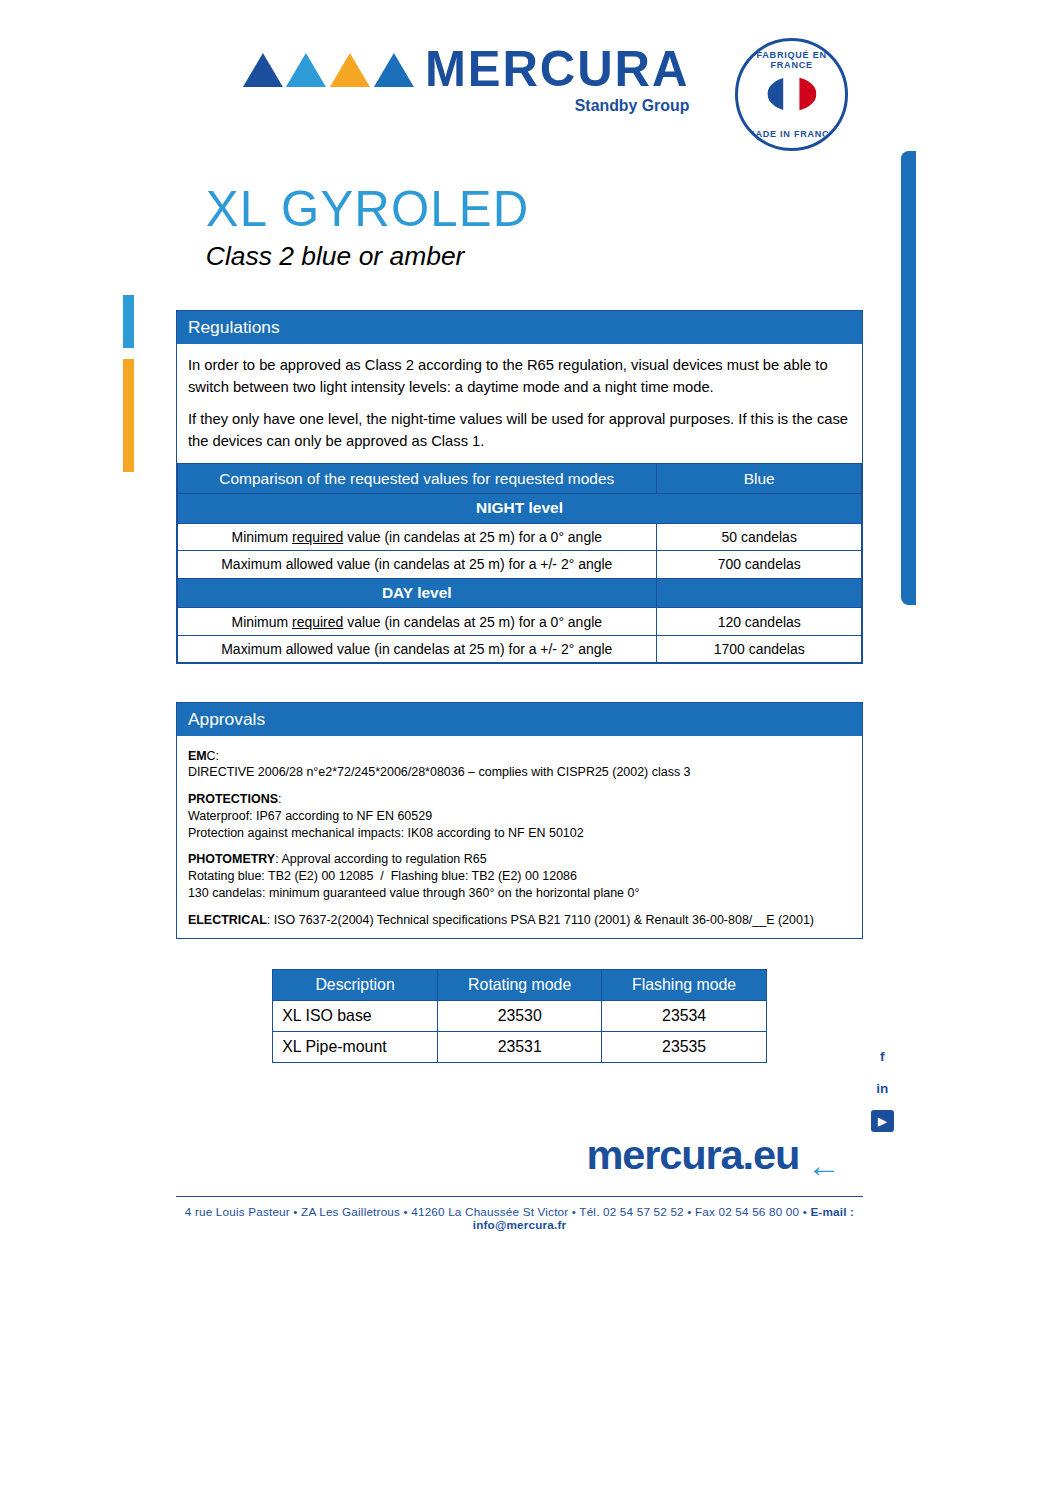MERCURA
Standby Group
FABRIQUÉ EN FRANCE
MADE IN FRANCE
XL GYROLED
Class 2 blue or amber
Regulations
In order to be approved as Class 2 according to the R65 regulation, visual devices must be able to switch between two light intensity levels: a daytime mode and a night time mode.
If they only have one level, the night-time values will be used for approval purposes. If this is the case the devices can only be approved as Class 1.
| Comparison of the requested values for requested modes | Blue |
| --- | --- |
| NIGHT level |
| Minimum required value (in candelas at 25 m) for a 0° angle | 50 candelas |
| Maximum allowed value (in candelas at 25 m) for a +/- 2° angle | 700 candelas |
| DAY level | |
| Minimum required value (in candelas at 25 m) for a 0° angle | 120 candelas |
| Maximum allowed value (in candelas at 25 m) for a +/- 2° angle | 1700 candelas |
Approvals
EMC:
DIRECTIVE 2006/28 n°e2*72/245*2006/28*08036 – complies with CISPR25 (2002) class 3
PROTECTIONS:
Waterproof: IP67 according to NF EN 60529
Protection against mechanical impacts: IK08 according to NF EN 50102
PHOTOMETRY: Approval according to regulation R65
Rotating blue: TB2 (E2) 00 12085 / Flashing blue: TB2 (E2) 00 12086
130 candelas: minimum guaranteed value through 360° on the horizontal plane 0°
ELECTRICAL: ISO 7637-2(2004) Technical specifications PSA B21 7110 (2001) & Renault 36-00-808/__E (2001)
| Description | Rotating mode | Flashing mode |
| --- | --- | --- |
| XL ISO base | 23530 | 23534 |
| XL Pipe-mount | 23531 | 23535 |
f
in
▶
mercura.eu←
4 rue Louis Pasteur • ZA Les Gailletrous • 41260 La Chaussée St Victor • Tél. 02 54 57 52 52 • Fax 02 54 56 80 00 • E-mail : info@mercura.fr